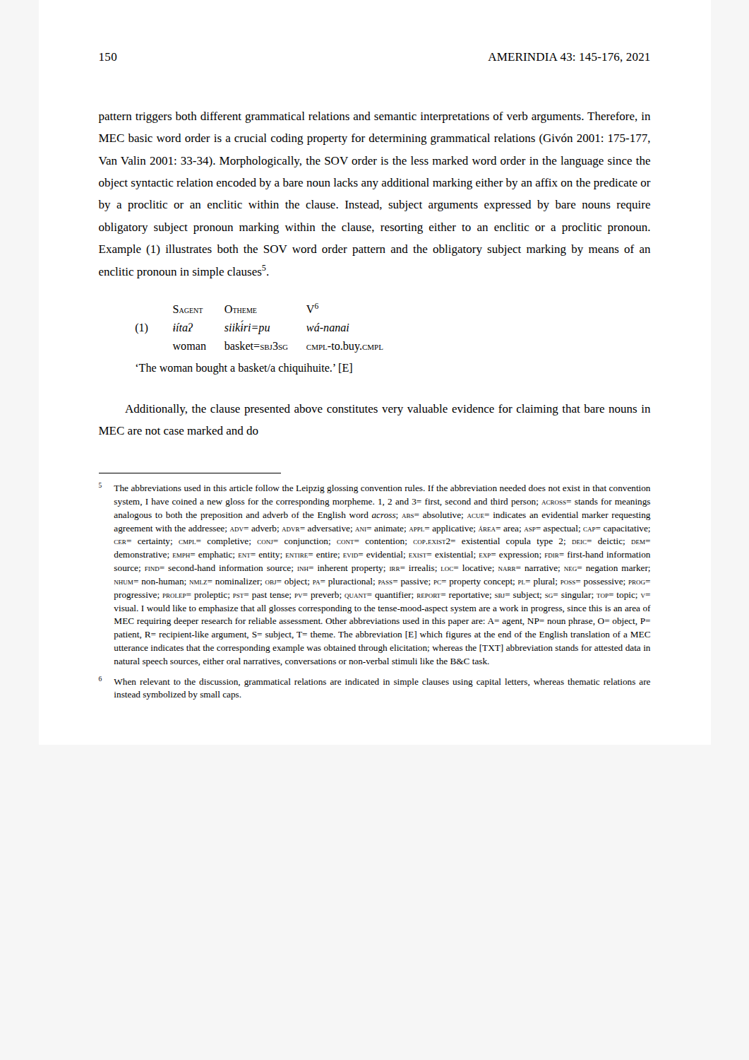150 AMERINDIA 43: 145-176, 2021
pattern triggers both different grammatical relations and semantic interpretations of verb arguments. Therefore, in MEC basic word order is a crucial coding property for determining grammatical relations (Givón 2001: 175-177, Van Valin 2001: 33-34). Morphologically, the SOV order is the less marked word order in the language since the object syntactic relation encoded by a bare noun lacks any additional marking either by an affix on the predicate or by a proclitic or an enclitic within the clause. Instead, subject arguments expressed by bare nouns require obligatory subject pronoun marking within the clause, resorting either to an enclitic or a proclitic pronoun. Example (1) illustrates both the SOV word order pattern and the obligatory subject marking by means of an enclitic pronoun in simple clauses5.
| | S agent | O theme | V 6 |
| (1) | ɨítaʔ | siikɨ́ri=pu | wá-nanai |
| | woman | basket= sbj 3 sg | cmpl -to.buy. cmpl |
‘The woman bought a basket/a chiquihuite.’ [E]
Additionally, the clause presented above constitutes very valuable evidence for claiming that bare nouns in MEC are not case marked and do
5
The abbreviations used in this article follow the Leipzig glossing convention rules. If the abbreviation needed does not exist in that convention system, I have coined a new gloss for the corresponding morpheme. 1, 2 and 3= first, second and third person; across= stands for meanings analogous to both the preposition and adverb of the English word across; abs= absolutive; acue= indicates an evidential marker requesting agreement with the addressee; adv= adverb; advr= adversative; ani= animate; appl= applicative; área= area; asp= aspectual; cap= capacitative; cer= certainty; cmpl= completive; conj= conjunction; cont= contention; cop.exist2= existential copula type 2; deic= deictic; dem= demonstrative; emph= emphatic; ent= entity; entire= entire; evid= evidential; exist= existential; exp= expression; fdir= first-hand information source; find= second-hand information source; inh= inherent property; irr= irrealis; loc= locative; narr= narrative; neg= negation marker; nhum= non-human; nmlz= nominalizer; obj= object; pa= pluractional; pass= passive; pc= property concept; pl= plural; poss= possessive; prog= progressive; prolep= proleptic; pst= past tense; pv= preverb; quant= quantifier; report= reportative; sbj= subject; sg= singular; top= topic; v= visual. I would like to emphasize that all glosses corresponding to the tense-mood-aspect system are a work in progress, since this is an area of MEC requiring deeper research for reliable assessment. Other abbreviations used in this paper are: A= agent, NP= noun phrase, O= object, P= patient, R= recipient-like argument, S= subject, T= theme. The abbreviation [E] which figures at the end of the English translation of a MEC utterance indicates that the corresponding example was obtained through elicitation; whereas the [TXT] abbreviation stands for attested data in natural speech sources, either oral narratives, conversations or non-verbal stimuli like the B&C task.
6
When relevant to the discussion, grammatical relations are indicated in simple clauses using capital letters, whereas thematic relations are instead symbolized by small caps.